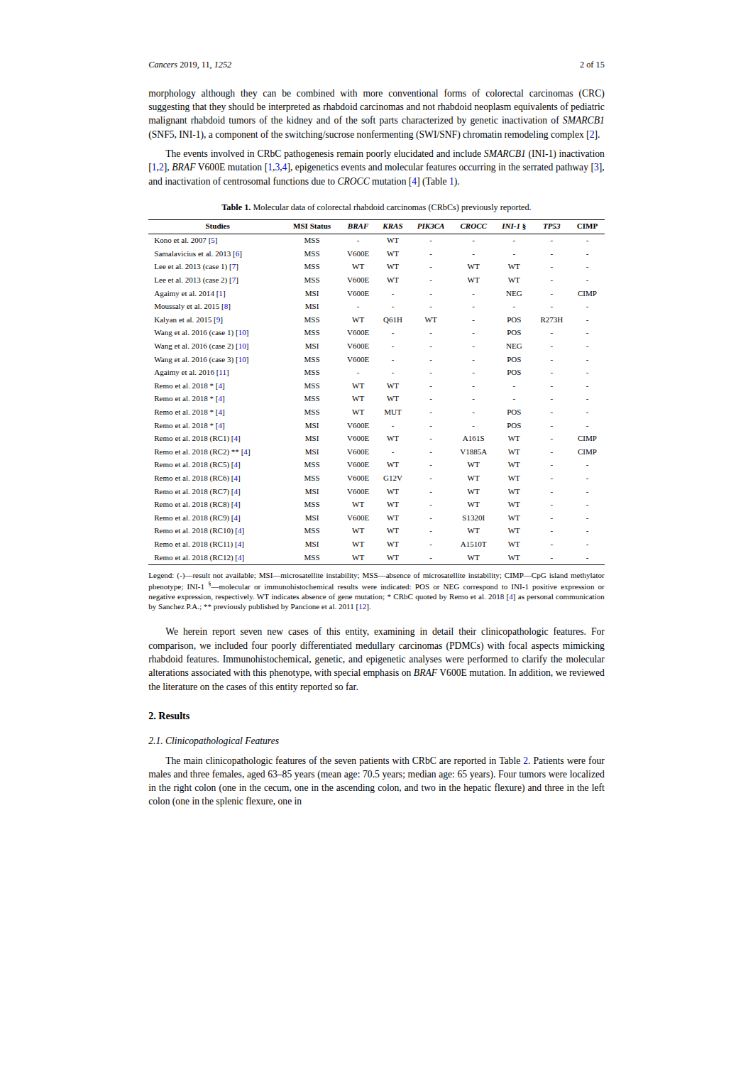Cancers 2019, 11, 1252
2 of 15
morphology although they can be combined with more conventional forms of colorectal carcinomas (CRC) suggesting that they should be interpreted as rhabdoid carcinomas and not rhabdoid neoplasm equivalents of pediatric malignant rhabdoid tumors of the kidney and of the soft parts characterized by genetic inactivation of SMARCB1 (SNF5, INI-1), a component of the switching/sucrose nonfermenting (SWI/SNF) chromatin remodeling complex [2].
The events involved in CRbC pathogenesis remain poorly elucidated and include SMARCB1 (INI-1) inactivation [1,2], BRAF V600E mutation [1,3,4], epigenetics events and molecular features occurring in the serrated pathway [3], and inactivation of centrosomal functions due to CROCC mutation [4] (Table 1).
Table 1. Molecular data of colorectal rhabdoid carcinomas (CRbCs) previously reported.
| Studies | MSI Status | BRAF | KRAS | PIK3CA | CROCC | INI-1 § | TP53 | CIMP |
| --- | --- | --- | --- | --- | --- | --- | --- | --- |
| Kono et al. 2007 [ 5 ] | MSS | - | WT | - | - | - | - | - |
| Samalavicius et al. 2013 [ 6 ] | MSS | V600E | WT | - | - | - | - | - |
| Lee et al. 2013 (case 1) [ 7 ] | MSS | WT | WT | - | WT | WT | - | - |
| Lee et al. 2013 (case 2) [ 7 ] | MSS | V600E | WT | - | WT | WT | - | - |
| Agaimy et al. 2014 [ 1 ] | MSI | V600E | - | - | - | NEG | - | CIMP |
| Moussaly et al. 2015 [ 8 ] | MSI | - | - | - | - | - | - | - |
| Kalyan et al. 2015 [ 9 ] | MSS | WT | Q61H | WT | - | POS | R273H | - |
| Wang et al. 2016 (case 1) [ 10 ] | MSS | V600E | - | - | - | POS | - | - |
| Wang et al. 2016 (case 2) [ 10 ] | MSI | V600E | - | - | - | NEG | - | - |
| Wang et al. 2016 (case 3) [ 10 ] | MSS | V600E | - | - | - | POS | - | - |
| Agaimy et al. 2016 [ 11 ] | MSS | - | - | - | - | POS | - | - |
| Remo et al. 2018 * [ 4 ] | MSS | WT | WT | - | - | - | - | - |
| Remo et al. 2018 * [ 4 ] | MSS | WT | WT | - | - | - | - | - |
| Remo et al. 2018 * [ 4 ] | MSS | WT | MUT | - | - | POS | - | - |
| Remo et al. 2018 * [ 4 ] | MSI | V600E | - | - | - | POS | - | - |
| Remo et al. 2018 (RC1) [ 4 ] | MSI | V600E | WT | - | A161S | WT | - | CIMP |
| Remo et al. 2018 (RC2) ** [ 4 ] | MSI | V600E | - | - | V1885A | WT | - | CIMP |
| Remo et al. 2018 (RC5) [ 4 ] | MSS | V600E | WT | - | WT | WT | - | - |
| Remo et al. 2018 (RC6) [ 4 ] | MSS | V600E | G12V | - | WT | WT | - | - |
| Remo et al. 2018 (RC7) [ 4 ] | MSI | V600E | WT | - | WT | WT | - | - |
| Remo et al. 2018 (RC8) [ 4 ] | MSS | WT | WT | - | WT | WT | - | - |
| Remo et al. 2018 (RC9) [ 4 ] | MSI | V600E | WT | - | S1320I | WT | - | - |
| Remo et al. 2018 (RC10) [ 4 ] | MSS | WT | WT | - | WT | WT | - | - |
| Remo et al. 2018 (RC11) [ 4 ] | MSI | WT | WT | - | A1510T | WT | - | - |
| Remo et al. 2018 (RC12) [ 4 ] | MSS | WT | WT | - | WT | WT | - | - |
Legend: (-)—result not available; MSI—microsatellite instability; MSS—absence of microsatellite instability; CIMP—CpG island methylator phenotype; INI-1 §—molecular or immunohistochemical results were indicated: POS or NEG correspond to INI-1 positive expression or negative expression, respectively. WT indicates absence of gene mutation; * CRbC quoted by Remo et al. 2018 [4] as personal communication by Sanchez P.A.; ** previously published by Pancione et al. 2011 [12].
We herein report seven new cases of this entity, examining in detail their clinicopathologic features. For comparison, we included four poorly differentiated medullary carcinomas (PDMCs) with focal aspects mimicking rhabdoid features. Immunohistochemical, genetic, and epigenetic analyses were performed to clarify the molecular alterations associated with this phenotype, with special emphasis on BRAF V600E mutation. In addition, we reviewed the literature on the cases of this entity reported so far.
2. Results
2.1. Clinicopathological Features
The main clinicopathologic features of the seven patients with CRbC are reported in Table 2. Patients were four males and three females, aged 63–85 years (mean age: 70.5 years; median age: 65 years). Four tumors were localized in the right colon (one in the cecum, one in the ascending colon, and two in the hepatic flexure) and three in the left colon (one in the splenic flexure, one in